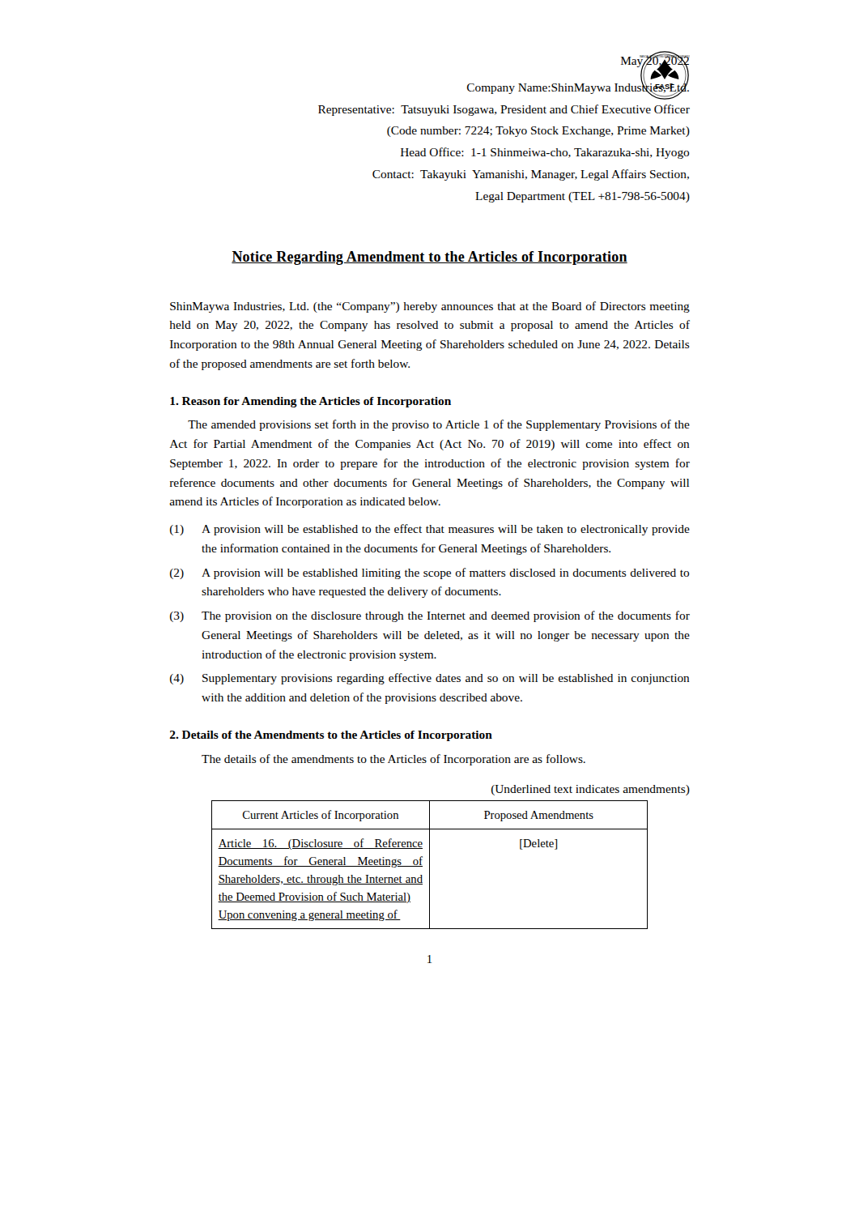FASF FINANCIAL ACCOUNTING STANDARDS FOUNDATION
May 20, 2022
Company Name:ShinMaywa Industries, Ltd.
Representative: Tatsuyuki Isogawa, President and Chief Executive Officer
(Code number: 7224; Tokyo Stock Exchange, Prime Market)
Head Office: 1-1 Shinmeiwa-cho, Takarazuka-shi, Hyogo
Contact: Takayuki Yamanishi, Manager, Legal Affairs Section,
Legal Department (TEL +81-798-56-5004)
Notice Regarding Amendment to the Articles of Incorporation
ShinMaywa Industries, Ltd. (the “Company”) hereby announces that at the Board of Directors meeting held on May 20, 2022, the Company has resolved to submit a proposal to amend the Articles of Incorporation to the 98th Annual General Meeting of Shareholders scheduled on June 24, 2022. Details of the proposed amendments are set forth below.
1. Reason for Amending the Articles of Incorporation
The amended provisions set forth in the proviso to Article 1 of the Supplementary Provisions of the Act for Partial Amendment of the Companies Act (Act No. 70 of 2019) will come into effect on September 1, 2022. In order to prepare for the introduction of the electronic provision system for reference documents and other documents for General Meetings of Shareholders, the Company will amend its Articles of Incorporation as indicated below.
(1) A provision will be established to the effect that measures will be taken to electronically provide the information contained in the documents for General Meetings of Shareholders.
(2) A provision will be established limiting the scope of matters disclosed in documents delivered to shareholders who have requested the delivery of documents.
(3) The provision on the disclosure through the Internet and deemed provision of the documents for General Meetings of Shareholders will be deleted, as it will no longer be necessary upon the introduction of the electronic provision system.
(4) Supplementary provisions regarding effective dates and so on will be established in conjunction with the addition and deletion of the provisions described above.
2. Details of the Amendments to the Articles of Incorporation
The details of the amendments to the Articles of Incorporation are as follows.
(Underlined text indicates amendments)
| Current Articles of Incorporation | Proposed Amendments |
| --- | --- |
| Article 16. (Disclosure of Reference Documents for General Meetings of Shareholders, etc. through the Internet and the Deemed Provision of Such Material) Upon convening a general meeting of | [Delete] |
1